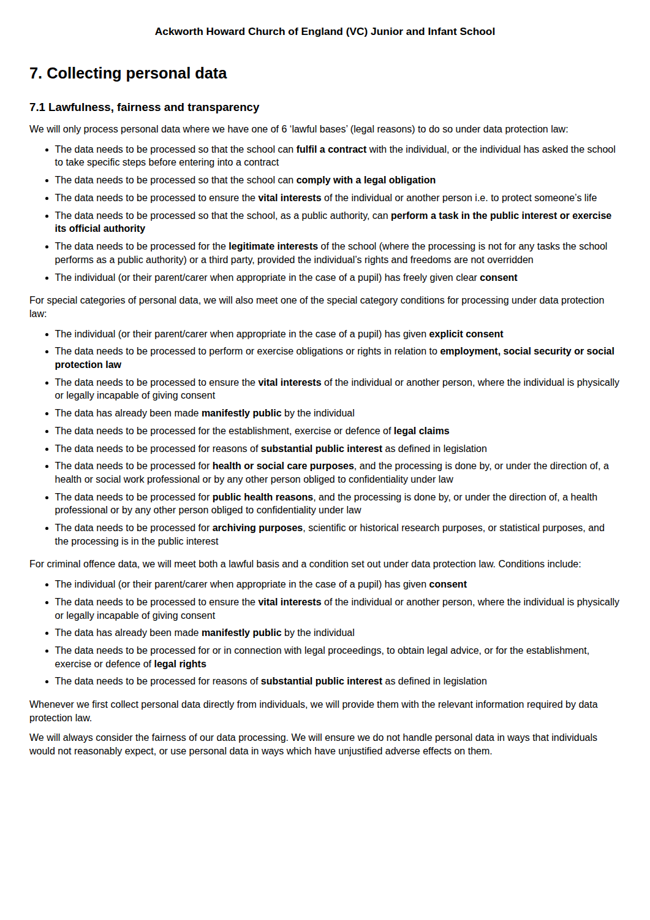Ackworth Howard Church of England (VC) Junior and Infant School
7. Collecting personal data
7.1 Lawfulness, fairness and transparency
We will only process personal data where we have one of 6 ‘lawful bases’ (legal reasons) to do so under data protection law:
The data needs to be processed so that the school can fulfil a contract with the individual, or the individual has asked the school to take specific steps before entering into a contract
The data needs to be processed so that the school can comply with a legal obligation
The data needs to be processed to ensure the vital interests of the individual or another person i.e. to protect someone’s life
The data needs to be processed so that the school, as a public authority, can perform a task in the public interest or exercise its official authority
The data needs to be processed for the legitimate interests of the school (where the processing is not for any tasks the school performs as a public authority) or a third party, provided the individual’s rights and freedoms are not overridden
The individual (or their parent/carer when appropriate in the case of a pupil) has freely given clear consent
For special categories of personal data, we will also meet one of the special category conditions for processing under data protection law:
The individual (or their parent/carer when appropriate in the case of a pupil) has given explicit consent
The data needs to be processed to perform or exercise obligations or rights in relation to employment, social security or social protection law
The data needs to be processed to ensure the vital interests of the individual or another person, where the individual is physically or legally incapable of giving consent
The data has already been made manifestly public by the individual
The data needs to be processed for the establishment, exercise or defence of legal claims
The data needs to be processed for reasons of substantial public interest as defined in legislation
The data needs to be processed for health or social care purposes, and the processing is done by, or under the direction of, a health or social work professional or by any other person obliged to confidentiality under law
The data needs to be processed for public health reasons, and the processing is done by, or under the direction of, a health professional or by any other person obliged to confidentiality under law
The data needs to be processed for archiving purposes, scientific or historical research purposes, or statistical purposes, and the processing is in the public interest
For criminal offence data, we will meet both a lawful basis and a condition set out under data protection law. Conditions include:
The individual (or their parent/carer when appropriate in the case of a pupil) has given consent
The data needs to be processed to ensure the vital interests of the individual or another person, where the individual is physically or legally incapable of giving consent
The data has already been made manifestly public by the individual
The data needs to be processed for or in connection with legal proceedings, to obtain legal advice, or for the establishment, exercise or defence of legal rights
The data needs to be processed for reasons of substantial public interest as defined in legislation
Whenever we first collect personal data directly from individuals, we will provide them with the relevant information required by data protection law.
We will always consider the fairness of our data processing. We will ensure we do not handle personal data in ways that individuals would not reasonably expect, or use personal data in ways which have unjustified adverse effects on them.